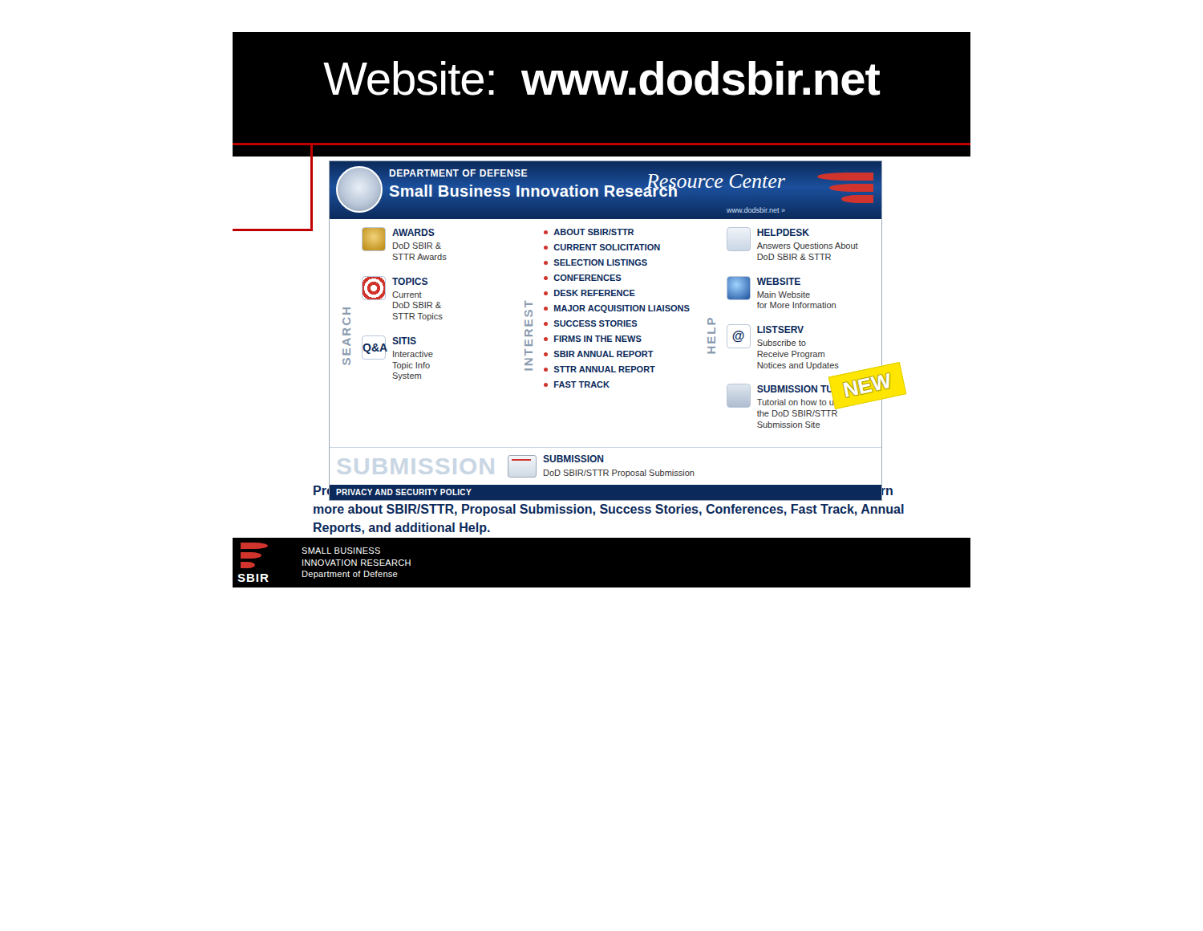Website: www.dodsbir.net
DEPARTMENT OF DEFENSE
Small Business Innovation Research
Resource Center
www.dodsbir.net »
SEARCH
AWARDS DoD SBIR &
STTR Awards
TOPICS Current
DoD SBIR &
STTR Topics
Q&A
SITIS Interactive
Topic Info
System
INTEREST
ABOUT SBIR/STTR
CURRENT SOLICITATION
SELECTION LISTINGS
CONFERENCES
DESK REFERENCE
MAJOR ACQUISITION LIAISONS
SUCCESS STORIES
FIRMS IN THE NEWS
SBIR ANNUAL REPORT
STTR ANNUAL REPORT
FAST TRACK
HELP
HELPDESK Answers Questions About
DoD SBIR & STTR
WEBSITE Main Website
for More Information
@
LISTSERV Subscribe to
Receive Program
Notices and Updates
SUBMISSION TUTORIAL Tutorial on how to use
the DoD SBIR/STTR
Submission Site
NEW
SUBMISSION
SUBMISSION DoD SBIR/STTR Proposal Submission
PRIVACY AND SECURITY POLICY
Provides links to the current solicitation, search for topics, awards and SITIS information, learn more about SBIR/STTR, Proposal Submission, Success Stories, Conferences, Fast Track, Annual Reports, and additional Help.
SBIR
SMALL BUSINESS
INNOVATION RESEARCH
Department of Defense